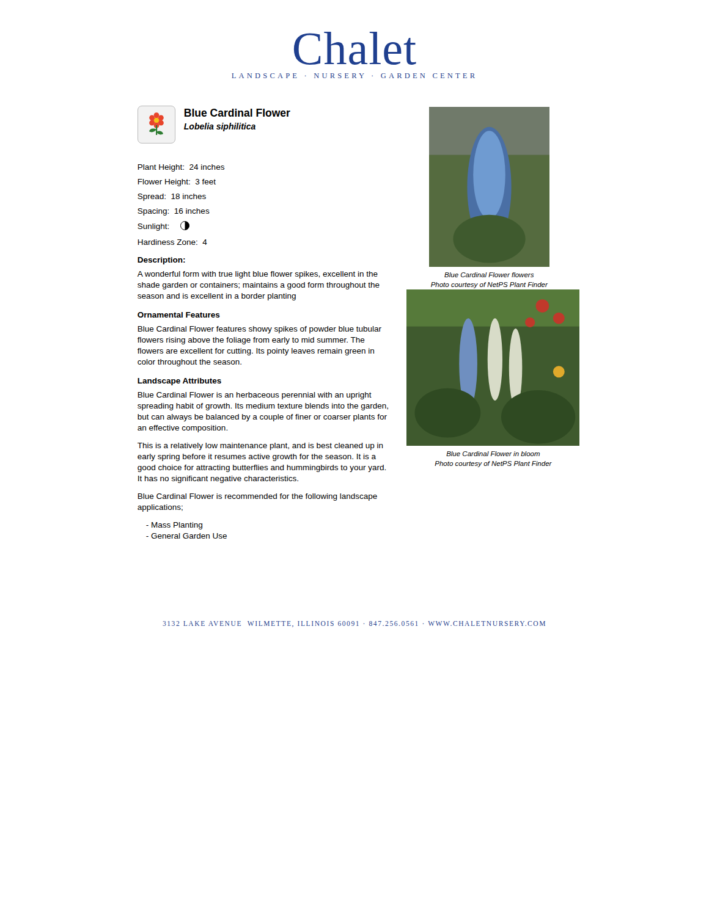Chalet
LANDSCAPE · NURSERY · GARDEN CENTER
Blue Cardinal Flower
Lobelia siphilitica
Plant Height: 24 inches
Flower Height: 3 feet
Spread: 18 inches
Spacing: 16 inches
Sunlight:
Hardiness Zone: 4
Description:
A wonderful form with true light blue flower spikes, excellent in the shade garden or containers; maintains a good form throughout the season and is excellent in a border planting
Ornamental Features
Blue Cardinal Flower features showy spikes of powder blue tubular flowers rising above the foliage from early to mid summer. The flowers are excellent for cutting. Its pointy leaves remain green in color throughout the season.
Landscape Attributes
Blue Cardinal Flower is an herbaceous perennial with an upright spreading habit of growth. Its medium texture blends into the garden, but can always be balanced by a couple of finer or coarser plants for an effective composition.
This is a relatively low maintenance plant, and is best cleaned up in early spring before it resumes active growth for the season. It is a good choice for attracting butterflies and hummingbirds to your yard. It has no significant negative characteristics.
Blue Cardinal Flower is recommended for the following landscape applications;
Mass Planting
General Garden Use
Blue Cardinal Flower flowers
Photo courtesy of NetPS Plant Finder
Blue Cardinal Flower in bloom
Photo courtesy of NetPS Plant Finder
3132 LAKE AVENUE WILMETTE, ILLINOIS 60091 · 847.256.0561 · WWW.CHALETNURSERY.COM